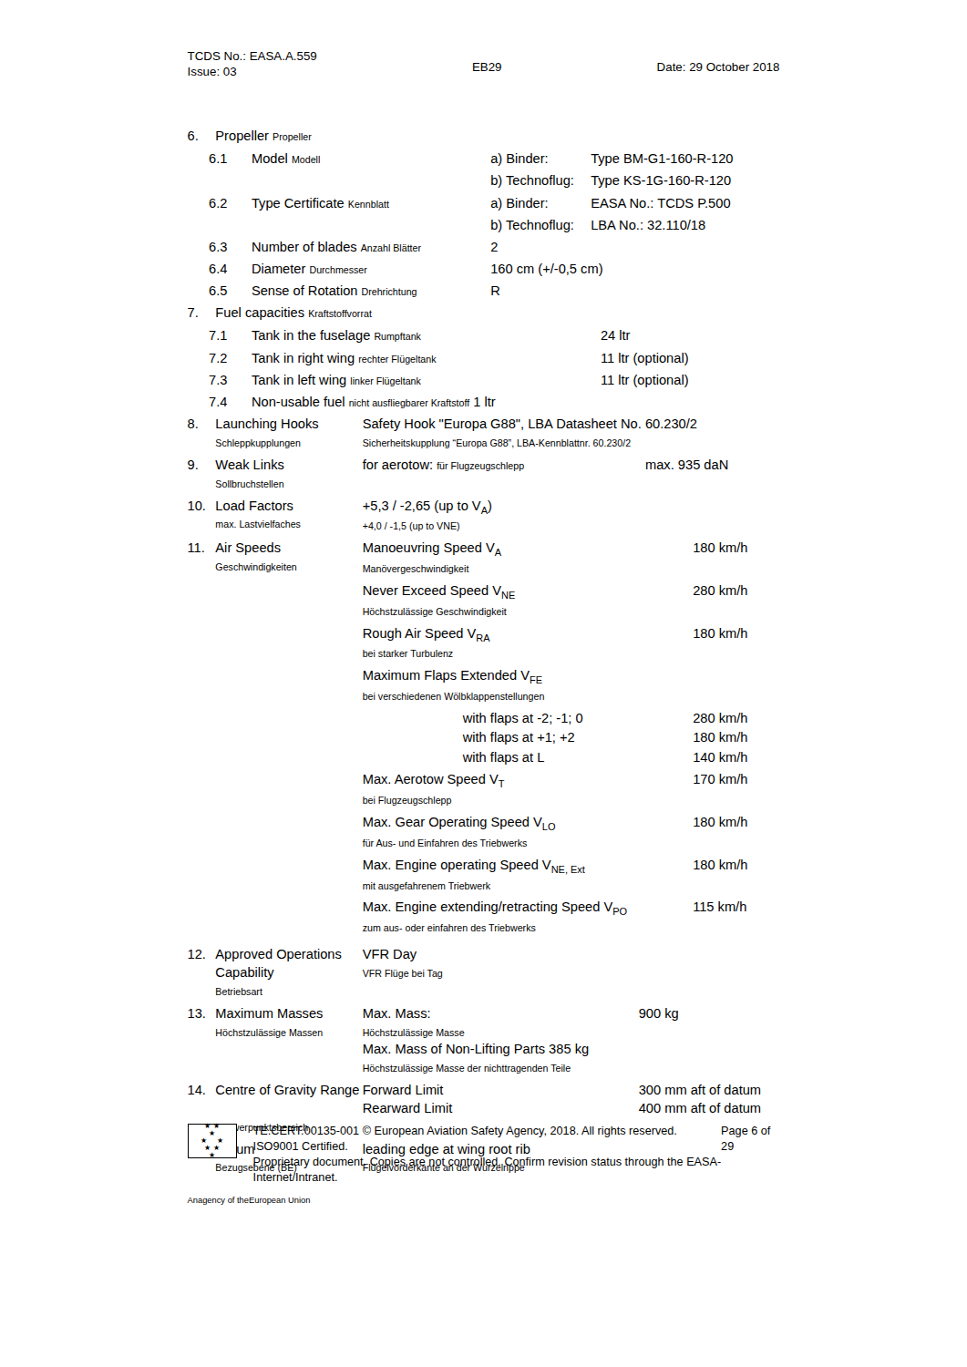TCDS No.: EASA.A.559
Issue: 03
EB29
Date: 29 October 2018
| 6. | Propeller Propeller |
| 6.1 | Model Modell | a) Binder: | Type BM-G1-160-R-120 |
| | | b) Technoflug: | Type KS-1G-160-R-120 |
| 6.2 | Type Certificate Kennblatt | a) Binder: | EASA No.: TCDS P.500 |
| | | b) Technoflug: | LBA No.: 32.110/18 |
| 6.3 | Number of blades Anzahl Blätter | 2 | |
| 6.4 | Diameter Durchmesser | 160 cm (+/-0,5 cm) |
| 6.5 | Sense of Rotation Drehrichtung | R | |
| 7. | Fuel capacities Kraftstoffvorrat |
| 7.1 | Tank in the fuselage Rumpftank | 24 ltr |
| 7.2 | Tank in right wing rechter Flügeltank | 11 ltr (optional) |
| 7.3 | Tank in left wing linker Flügeltank | 11 ltr (optional) |
| 7.4 | Non-usable fuel nicht ausfliegbarer Kraftstoff 1 ltr |
| 8. | Launching Hooks Schleppkupplungen | Safety Hook "Europa G88", LBA Datasheet No. 60.230/2 Sicherheitskupplung “Europa G88”, LBA-Kennblattnr. 60.230/2 |
| 9. | Weak Links Sollbruchstellen | for aerotow: für Flugzeugschlepp | max. 935 daN |
| 10. | Load Factors max. Lastvielfaches | +5,3 / -2,65 (up to V A ) +4,0 / -1,5 (up to VNE) |
| 11. | Air Speeds Geschwindigkeiten | / Manoeuvring Speed V A Manövergeschwindigkeit / 180 km/h / / Never Exceed Speed V NE Höchstzulässige Geschwindigkeit / 280 km/h / / Rough Air Speed V RA bei starker Turbulenz / 180 km/h / / Maximum Flaps Extended V FE bei verschiedenen Wölbklappenstellungen / / / with flaps at -2; -1; 0 / 280 km/h / / with flaps at +1; +2 / 180 km/h / / with flaps at L / 140 km/h / / Max. Aerotow Speed V T bei Flugzeugschlepp / 170 km/h / / Max. Gear Operating Speed V LO für Aus- und Einfahren des Triebwerks / 180 km/h / / Max. Engine operating Speed V NE, Ext mit ausgefahrenem Triebwerk / 180 km/h / / Max. Engine extending/retracting Speed V PO zum aus- oder einfahren des Triebwerks / 115 km/h / |
| 12. | Approved Operations Capability Betriebsart | VFR Day VFR Flüge bei Tag |
| 13. | Maximum Masses Höchstzulässige Massen | Max. Mass: Höchstzulässige Masse Max. Mass of Non-Lifting Parts 385 kg Höchstzulässige Masse der nichttragenden Teile | 900 kg |
| 14. | Centre of Gravity Range Schwerpunktsbereich | Forward Limit Rearward Limit | 300 mm aft of datum 400 mm aft of datum |
| 15. | Datum Bezugsebene (BE) | leading edge at wing root rib Flügelvorderkante an der Wurzelrippe |
★ ★ ★
★ ★
★ ★ ★
TE.CERT.00135-001 © European Aviation Safety Agency, 2018. All rights reserved. ISO9001 Certified. Page 6 of 29
Proprietary document. Copies are not controlled. Confirm revision status through the EASA-Internet/Intranet.
Anagency of theEuropean Union